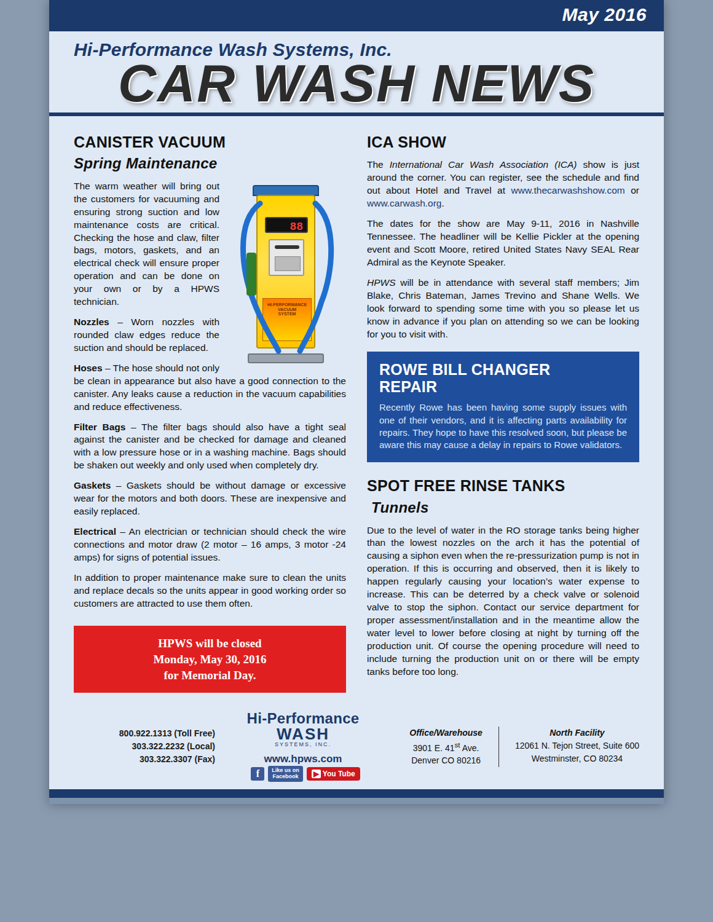May 2016
Hi-Performance Wash Systems, Inc.
CAR WASH NEWS
CANISTER VACUUM Spring Maintenance
HI-PERFORMANCE
VACUUM
SYSTEM
The warm weather will bring out the customers for vacuuming and ensuring strong suction and low maintenance costs are critical. Checking the hose and claw, filter bags, motors, gaskets, and an electrical check will ensure proper operation and can be done on your own or by a HPWS technician.
Nozzles – Worn nozzles with rounded claw edges reduce the suction and should be replaced.
Hoses – The hose should not only be clean in appearance but also have a good connection to the canister. Any leaks cause a reduction in the vacuum capabilities and reduce effectiveness.
Filter Bags – The filter bags should also have a tight seal against the canister and be checked for damage and cleaned with a low pressure hose or in a washing machine. Bags should be shaken out weekly and only used when completely dry.
Gaskets – Gaskets should be without damage or excessive wear for the motors and both doors. These are inexpensive and easily replaced.
Electrical – An electrician or technician should check the wire connections and motor draw (2 motor – 16 amps, 3 motor -24 amps) for signs of potential issues.
In addition to proper maintenance make sure to clean the units and replace decals so the units appear in good working order so customers are attracted to use them often.
HPWS will be closed
Monday, May 30, 2016
for Memorial Day.
ICA SHOW
The International Car Wash Association (ICA) show is just around the corner. You can register, see the schedule and find out about Hotel and Travel at www.thecarwashshow.com or www.carwash.org.
The dates for the show are May 9-11, 2016 in Nashville Tennessee. The headliner will be Kellie Pickler at the opening event and Scott Moore, retired United States Navy SEAL Rear Admiral as the Keynote Speaker.
HPWS will be in attendance with several staff members; Jim Blake, Chris Bateman, James Trevino and Shane Wells. We look forward to spending some time with you so please let us know in advance if you plan on attending so we can be looking for you to visit with.
ROWE BILL CHANGER
REPAIR
Recently Rowe has been having some supply issues with one of their vendors, and it is affecting parts availability for repairs. They hope to have this resolved soon, but please be aware this may cause a delay in repairs to Rowe validators.
SPOT FREE RINSE TANKS Tunnels
Due to the level of water in the RO storage tanks being higher than the lowest nozzles on the arch it has the potential of causing a siphon even when the re-pressurization pump is not in operation. If this is occurring and observed, then it is likely to happen regularly causing your location’s water expense to increase. This can be deterred by a check valve or solenoid valve to stop the siphon. Contact our service department for proper assessment/installation and in the meantime allow the water level to lower before closing at night by turning off the production unit. Of course the opening procedure will need to include turning the production unit on or there will be empty tanks before too long.
800.922.1313 (Toll Free)
303.322.2232 (Local)
303.322.3307 (Fax)
Hi-Performance
WASH
SYSTEMS, INC.
www.hpws.com f Like us on
Facebook ▶You Tube
Office/Warehouse
3901 E. 41st Ave.
Denver CO 80216
North Facility
12061 N. Tejon Street, Suite 600
Westminster, CO 80234